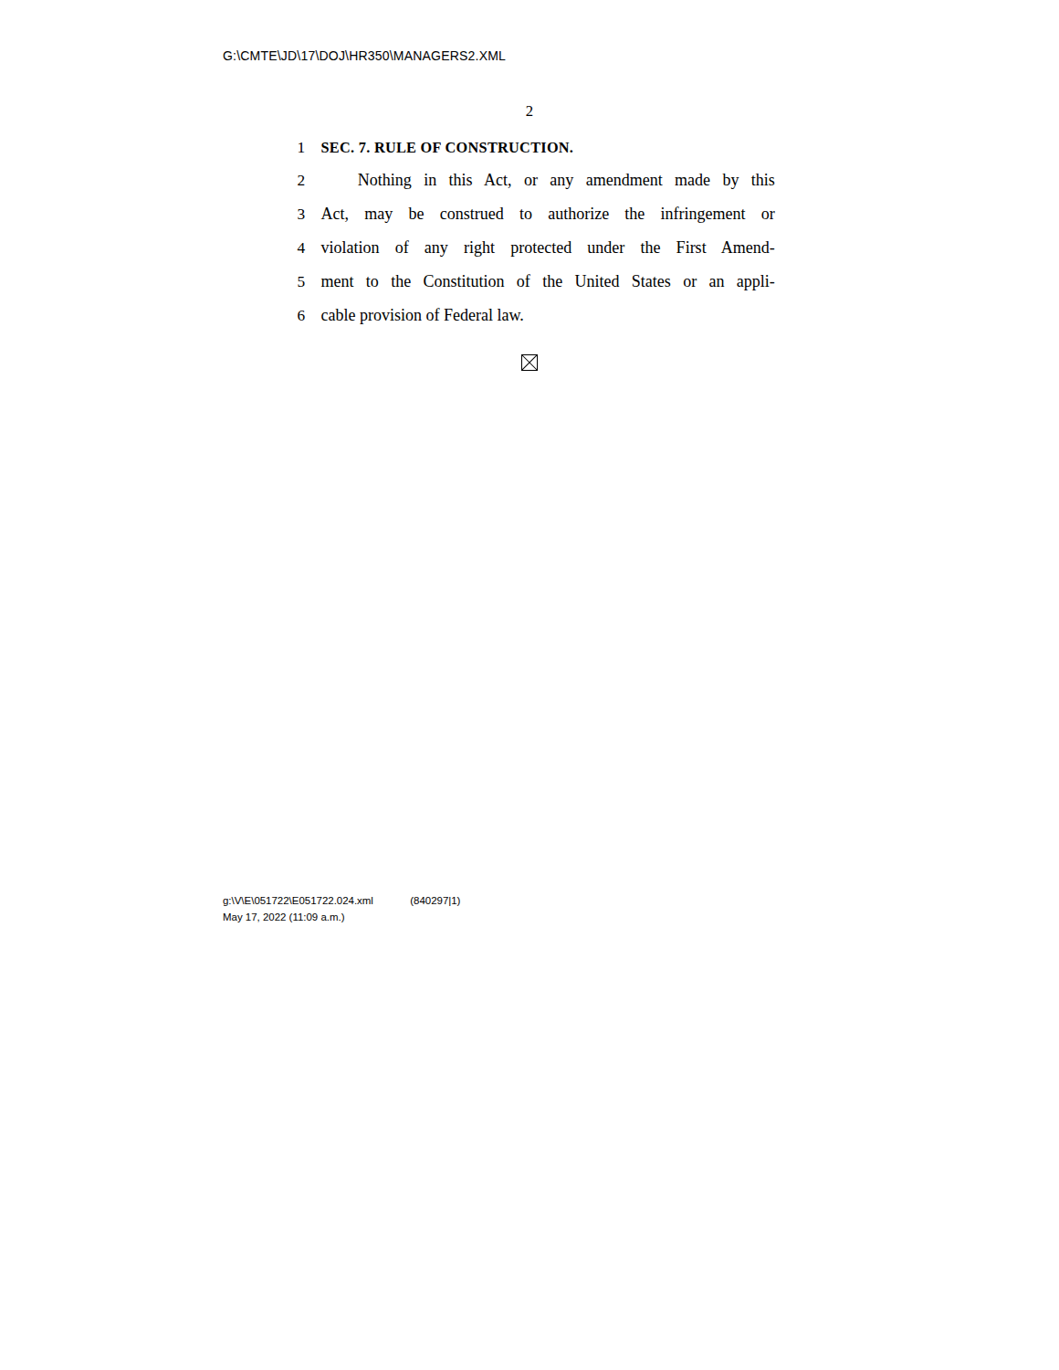G:\CMTE\JD\17\DOJ\HR350\MANAGERS2.XML
2
1
SEC. 7. RULE OF CONSTRUCTION.
2
Nothing in this Act, or any amendment made by this
3
Act, may be construed to authorize the infringement or
4
violation of any right protected under the First Amend-
5
ment to the Constitution of the United States or an appli-
6
cable provision of Federal law.
g:\V\E\051722\E051722.024.xml (840297|1)
May 17, 2022 (11:09 a.m.)